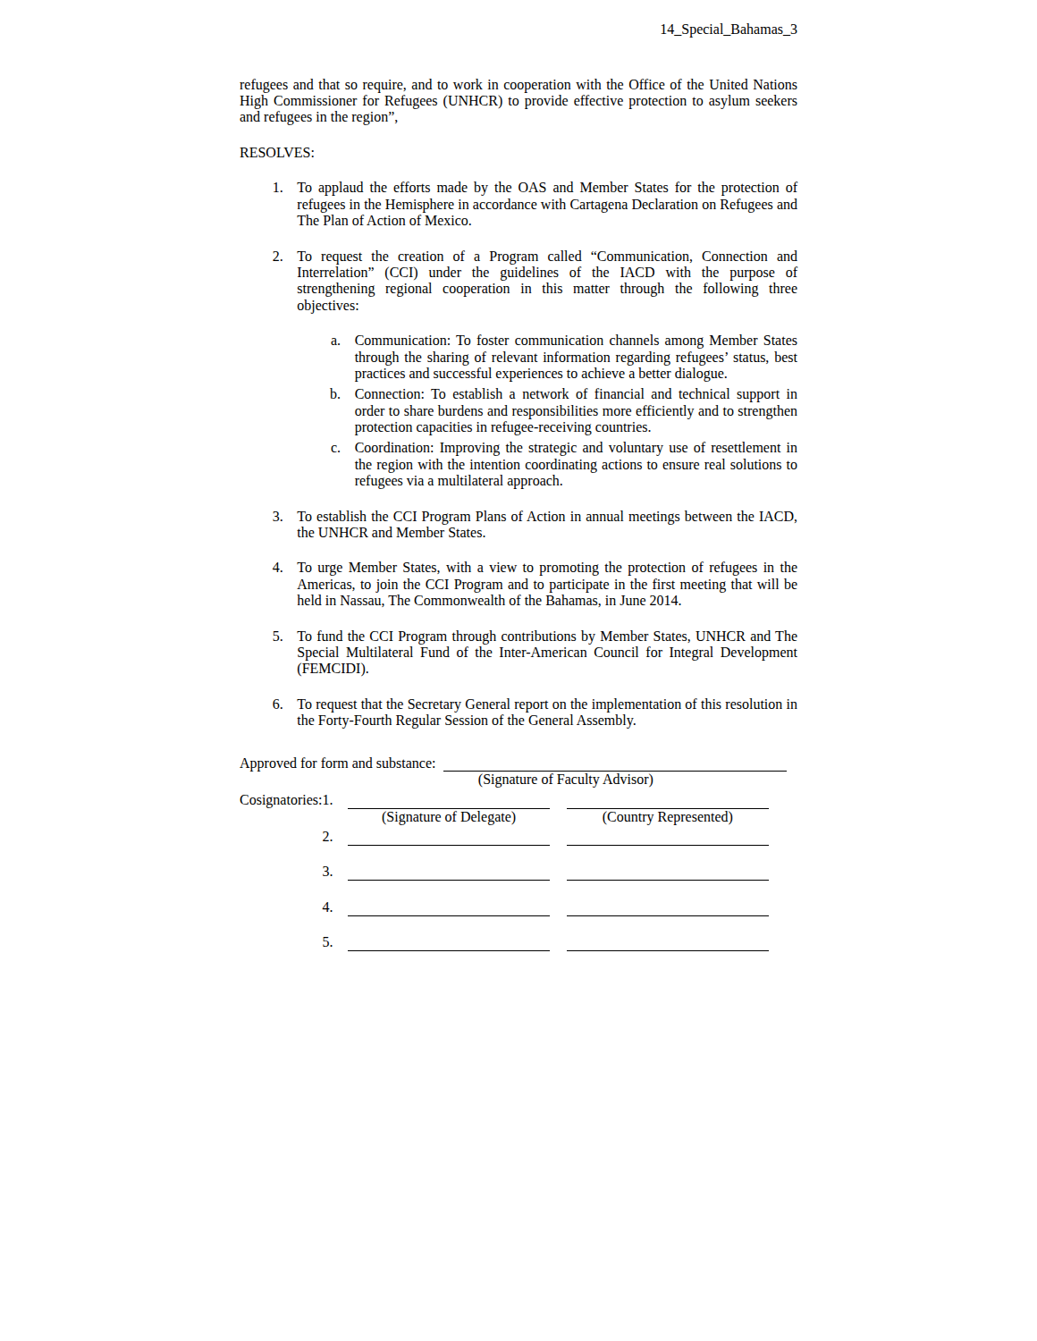14_Special_Bahamas_3
refugees and that so require, and to work in cooperation with the Office of the United Nations High Commissioner for Refugees (UNHCR) to provide effective protection to asylum seekers and refugees in the region”,
RESOLVES:
To applaud the efforts made by the OAS and Member States for the protection of refugees in the Hemisphere in accordance with Cartagena Declaration on Refugees and The Plan of Action of Mexico.
To request the creation of a Program called “Communication, Connection and Interrelation” (CCI) under the guidelines of the IACD with the purpose of strengthening regional cooperation in this matter through the following three objectives:
Communication: To foster communication channels among Member States through the sharing of relevant information regarding refugees’ status, best practices and successful experiences to achieve a better dialogue.
Connection: To establish a network of financial and technical support in order to share burdens and responsibilities more efficiently and to strengthen protection capacities in refugee-receiving countries.
Coordination: Improving the strategic and voluntary use of resettlement in the region with the intention coordinating actions to ensure real solutions to refugees via a multilateral approach.
To establish the CCI Program Plans of Action in annual meetings between the IACD, the UNHCR and Member States.
To urge Member States, with a view to promoting the protection of refugees in the Americas, to join the CCI Program and to participate in the first meeting that will be held in Nassau, The Commonwealth of the Bahamas, in June 2014.
To fund the CCI Program through contributions by Member States, UNHCR and The Special Multilateral Fund of the Inter-American Council for Integral Development (FEMCIDI).
To request that the Secretary General report on the implementation of this resolution in the Forty-Fourth Regular Session of the General Assembly.
Approved for form and substance:
(Signature of Faculty Advisor)
| Cosignatories: | 1. | | | |
| | | (Signature of Delegate) | | (Country Represented) |
| | 2. | | | |
| | 3. | | | |
| | 4. | | | |
| | 5. | | | |